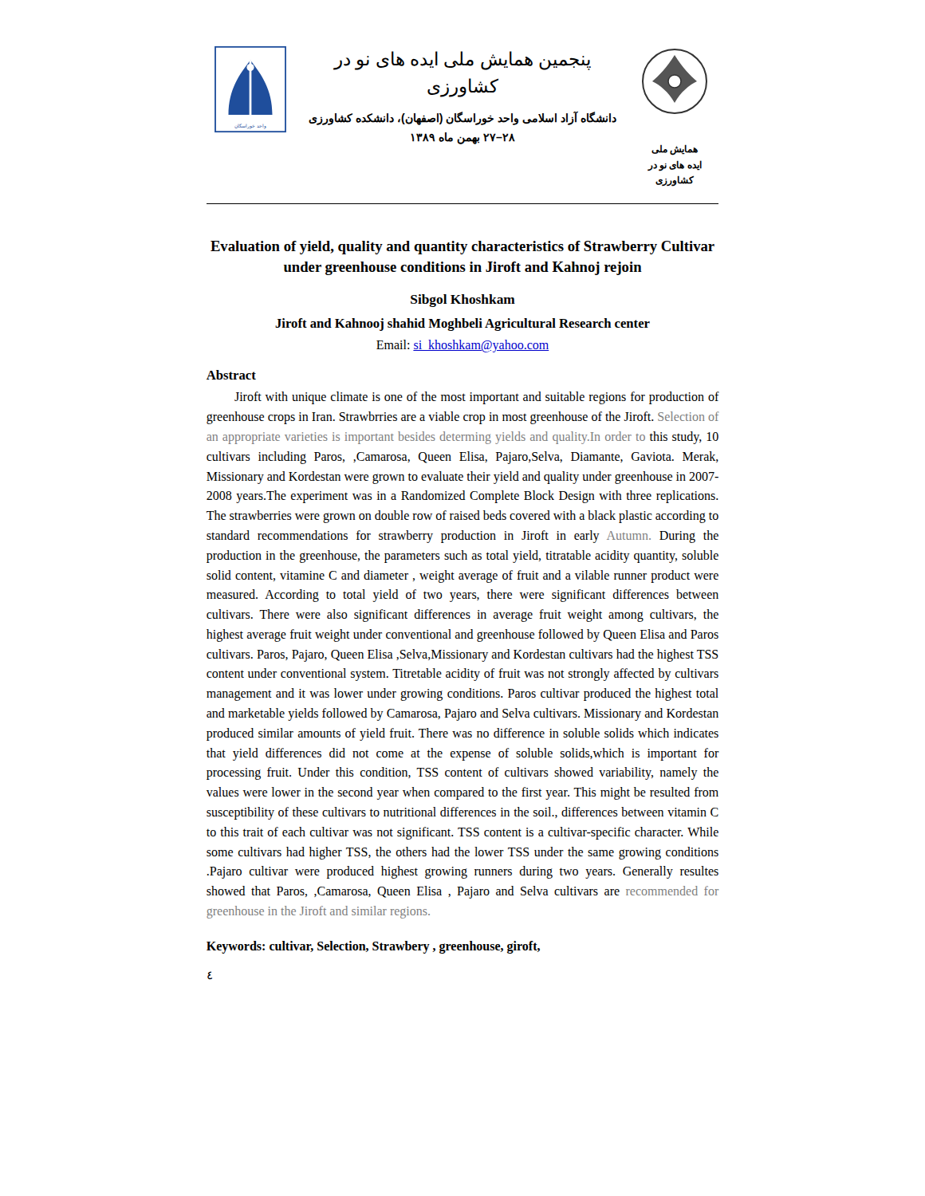واحد خوراسگان
پنجمین همایش ملی ایده های نو در کشاورزی
دانشگاه آزاد اسلامی واحد خوراسگان (اصفهان)، دانشکده کشاورزی
۲۸–۲۷ بهمن ماه ۱۳۸۹
همایش ملی
ایده های نو در کشاورزی
Evaluation of yield, quality and quantity characteristics of Strawberry Cultivar under greenhouse conditions in Jiroft and Kahnoj rejoin
Sibgol Khoshkam
Jiroft and Kahnooj shahid Moghbeli Agricultural Research center
Email: si_khoshkam@yahoo.com
Abstract
Jiroft with unique climate is one of the most important and suitable regions for production of greenhouse crops in Iran. Strawbrries are a viable crop in most greenhouse of the Jiroft. Selection of an appropriate varieties is important besides determing yields and quality.In order to this study, 10 cultivars including Paros, ,Camarosa, Queen Elisa, Pajaro,Selva, Diamante, Gaviota. Merak, Missionary and Kordestan were grown to evaluate their yield and quality under greenhouse in 2007-2008 years.The experiment was in a Randomized Complete Block Design with three replications. The strawberries were grown on double row of raised beds covered with a black plastic according to standard recommendations for strawberry production in Jiroft in early Autumn. During the production in the greenhouse, the parameters such as total yield, titratable acidity quantity, soluble solid content, vitamine C and diameter , weight average of fruit and a vilable runner product were measured. According to total yield of two years, there were significant differences between cultivars. There were also significant differences in average fruit weight among cultivars, the highest average fruit weight under conventional and greenhouse followed by Queen Elisa and Paros cultivars. Paros, Pajaro, Queen Elisa ,Selva,Missionary and Kordestan cultivars had the highest TSS content under conventional system. Titretable acidity of fruit was not strongly affected by cultivars management and it was lower under growing conditions. Paros cultivar produced the highest total and marketable yields followed by Camarosa, Pajaro and Selva cultivars. Missionary and Kordestan produced similar amounts of yield fruit. There was no difference in soluble solids which indicates that yield differences did not come at the expense of soluble solids,which is important for processing fruit. Under this condition, TSS content of cultivars showed variability, namely the values were lower in the second year when compared to the first year. This might be resulted from susceptibility of these cultivars to nutritional differences in the soil., differences between vitamin C to this trait of each cultivar was not significant. TSS content is a cultivar-specific character. While some cultivars had higher TSS, the others had the lower TSS under the same growing conditions .Pajaro cultivar were produced highest growing runners during two years. Generally resultes showed that Paros, ,Camarosa, Queen Elisa , Pajaro and Selva cultivars are recommended for greenhouse in the Jiroft and similar regions.
Keywords: cultivar, Selection, Strawbery , greenhouse, giroft,
٤